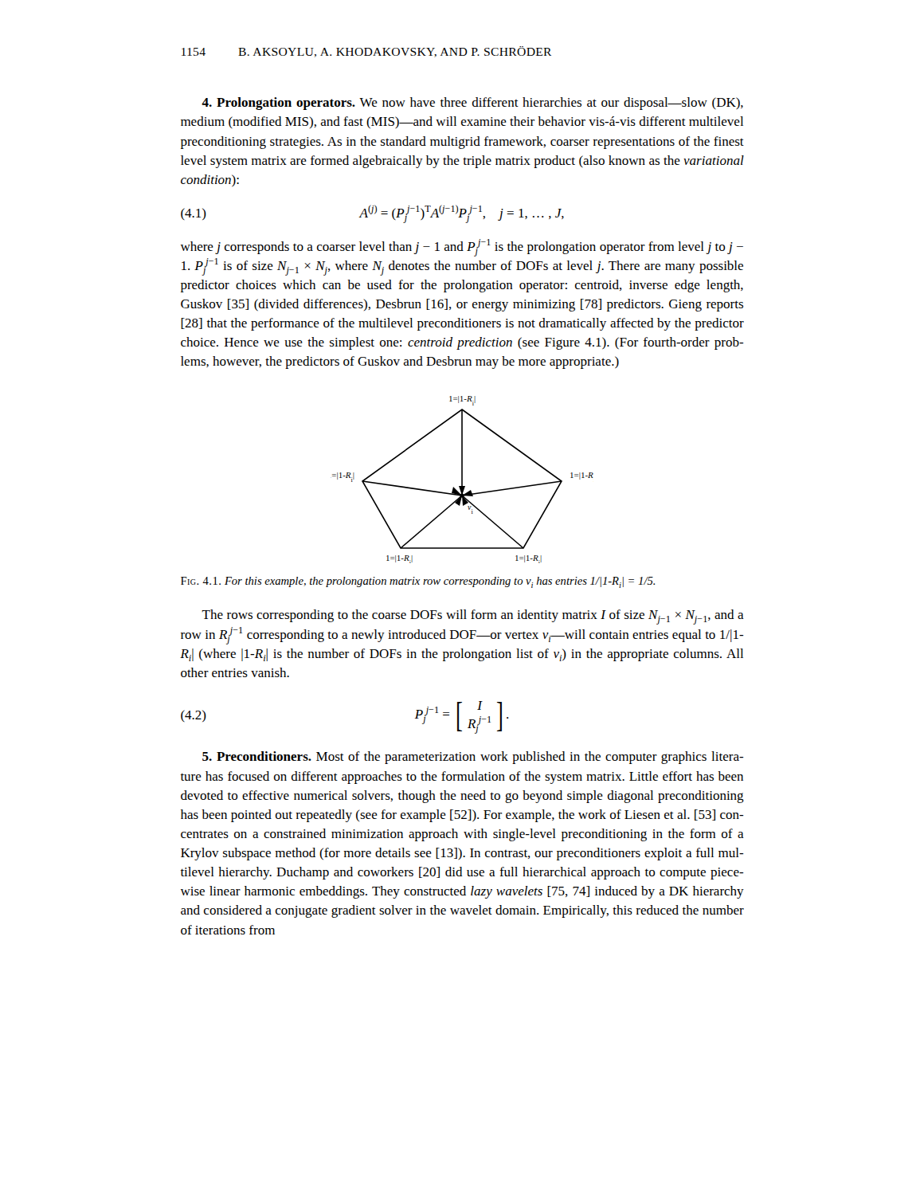1154 B. AKSOYLU, A. KHODAKOVSKY, AND P. SCHRÖDER
4. Prolongation operators. We now have three different hierarchies at our disposal—slow (DK), medium (modified MIS), and fast (MIS)—and will examine their behavior vis-á-vis different multilevel preconditioning strategies. As in the standard multigrid framework, coarser representations of the finest level system matrix are formed algebraically by the triple matrix product (also known as the variational condition):
(4.1)
A(j) = (Pjj−1)TA(j−1)Pjj−1, j = 1, … , J,
where j corresponds to a coarser level than j − 1 and Pjj−1 is the prolongation operator from level j to j − 1. Pjj−1 is of size Nj−1 × Nj, where Nj denotes the number of DOFs at level j. There are many possible predictor choices which can be used for the prolongation operator: centroid, inverse edge length, Guskov [35] (divided differences), Desbrun [16], or energy minimizing [78] predictors. Gieng reports [28] that the performance of the multilevel preconditioners is not dramatically affected by the predictor choice. Hence we use the simplest one: centroid prediction (see Figure 4.1). (For fourth-order problems, however, the predictors of Guskov and Desbrun may be more appropriate.)
1=|1-Ri| 1=|1-Ri| 1=|1-Ri| 1=|1-Ri| 1=|1-Ri| vi
Fig. 4.1. For this example, the prolongation matrix row corresponding to vi has entries 1/|1-Ri| = 1/5.
The rows corresponding to the coarse DOFs will form an identity matrix I of size Nj−1 × Nj−1, and a row in Rjj−1 corresponding to a newly introduced DOF—or vertex vi—will contain entries equal to 1/|1-Ri| (where |1-Ri| is the number of DOFs in the prolongation list of vi) in the appropriate columns. All other entries vanish.
(4.2)
Pjj−1 = [ I Rjj−1 ] .
5. Preconditioners. Most of the parameterization work published in the computer graphics literature has focused on different approaches to the formulation of the system matrix. Little effort has been devoted to effective numerical solvers, though the need to go beyond simple diagonal preconditioning has been pointed out repeatedly (see for example [52]). For example, the work of Liesen et al. [53] concentrates on a constrained minimization approach with single-level preconditioning in the form of a Krylov subspace method (for more details see [13]). In contrast, our preconditioners exploit a full multilevel hierarchy. Duchamp and coworkers [20] did use a full hierarchical approach to compute piecewise linear harmonic embeddings. They constructed lazy wavelets [75, 74] induced by a DK hierarchy and considered a conjugate gradient solver in the wavelet domain. Empirically, this reduced the number of iterations from